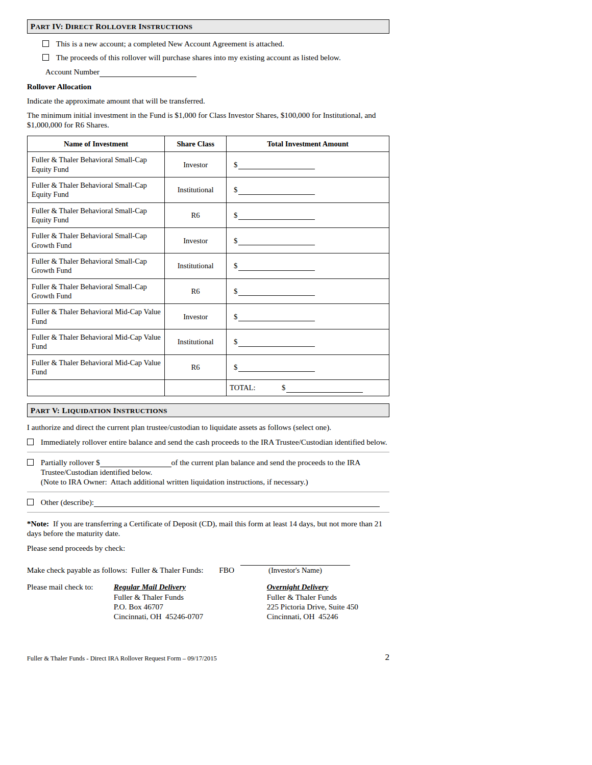PART IV: DIRECT ROLLOVER INSTRUCTIONS
This is a new account; a completed New Account Agreement is attached.
The proceeds of this rollover will purchase shares into my existing account as listed below.
Account Number
Rollover Allocation
Indicate the approximate amount that will be transferred.
The minimum initial investment in the Fund is $1,000 for Class Investor Shares, $100,000 for Institutional, and $1,000,000 for R6 Shares.
| Name of Investment | Share Class | Total Investment Amount |
| --- | --- | --- |
| Fuller & Thaler Behavioral Small-Cap Equity Fund | Investor | $ |
| Fuller & Thaler Behavioral Small-Cap Equity Fund | Institutional | $ |
| Fuller & Thaler Behavioral Small-Cap Equity Fund | R6 | $ |
| Fuller & Thaler Behavioral Small-Cap Growth Fund | Investor | $ |
| Fuller & Thaler Behavioral Small-Cap Growth Fund | Institutional | $ |
| Fuller & Thaler Behavioral Small-Cap Growth Fund | R6 | $ |
| Fuller & Thaler Behavioral Mid-Cap Value Fund | Investor | $ |
| Fuller & Thaler Behavioral Mid-Cap Value Fund | Institutional | $ |
| Fuller & Thaler Behavioral Mid-Cap Value Fund | R6 | $ |
| | | TOTAL: $ |
PART V: LIQUIDATION INSTRUCTIONS
I authorize and direct the current plan trustee/custodian to liquidate assets as follows (select one).
Immediately rollover entire balance and send the cash proceeds to the IRA Trustee/Custodian identified below.
Partially rollover $ of the current plan balance and send the proceeds to the IRA Trustee/Custodian identified below.
(Note to IRA Owner: Attach additional written liquidation instructions, if necessary.)
Other (describe):
*Note: If you are transferring a Certificate of Deposit (CD), mail this form at least 14 days, but not more than 21 days before the maturity date.
Please send proceeds by check:
Make check payable as follows: Fuller & Thaler Funds: FBO (Investor's Name)
Please mail check to:
Regular Mail Delivery
Fuller & Thaler Funds
P.O. Box 46707
Cincinnati, OH 45246-0707
Overnight Delivery
Fuller & Thaler Funds
225 Pictoria Drive, Suite 450
Cincinnati, OH 45246
Fuller & Thaler Funds - Direct IRA Rollover Request Form – 09/17/2015
2